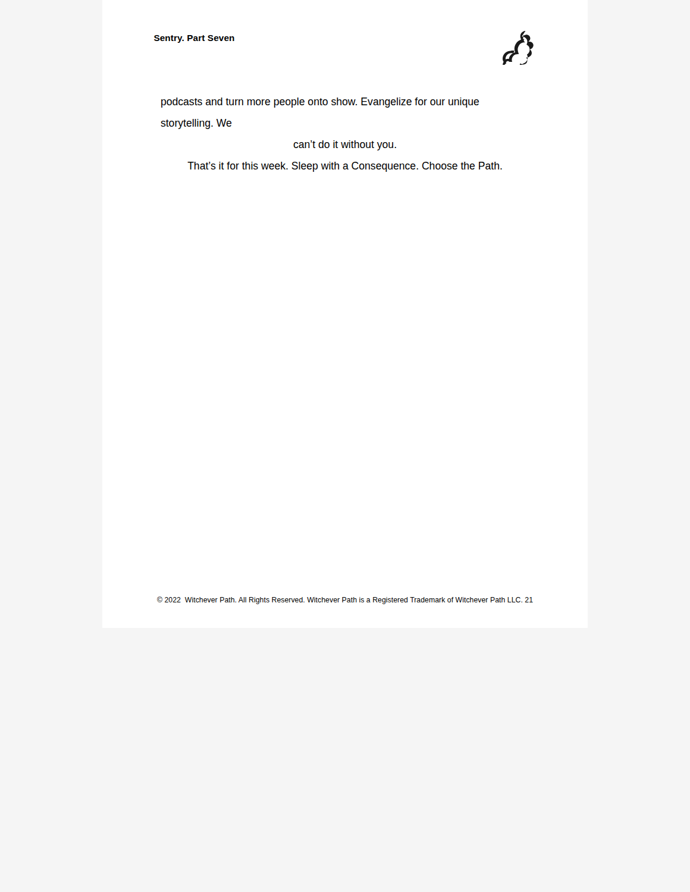Sentry. Part Seven
podcasts and turn more people onto show. Evangelize for our unique storytelling. We
can’t do it without you.
That’s it for this week. Sleep with a Consequence. Choose the Path.
© 2022 Witchever Path. All Rights Reserved. Witchever Path is a Registered Trademark of Witchever Path LLC. 21